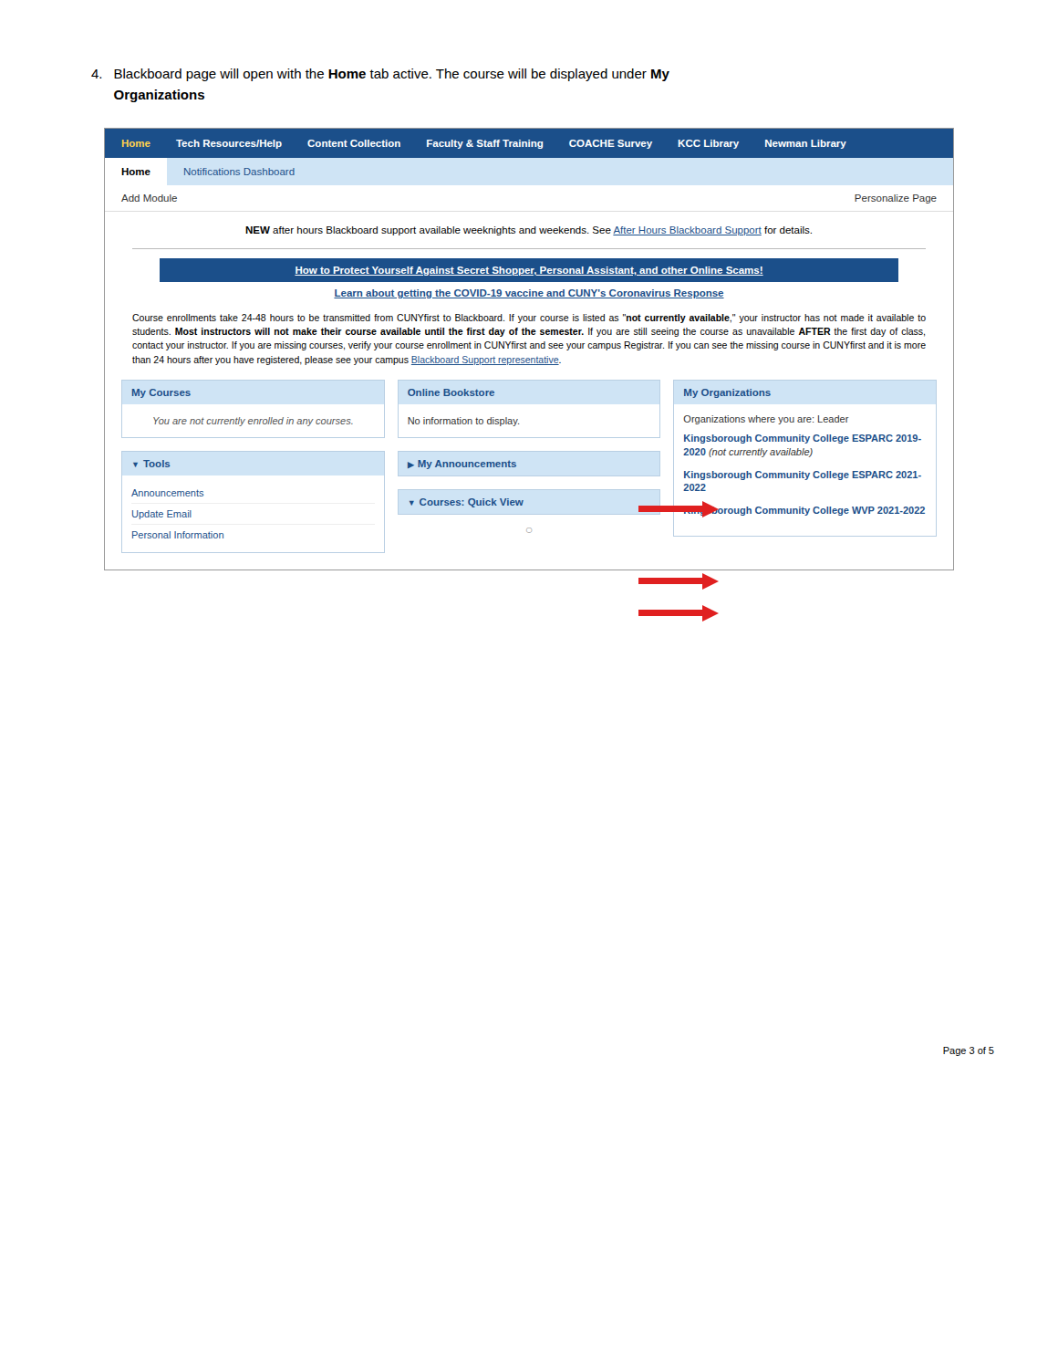4.
Blackboard page will open with the Home tab active. The course will be displayed under My Organizations
Home Tech Resources/Help Content Collection Faculty & Staff Training COACHE Survey KCC Library Newman Library
Home
Notifications Dashboard
Add Module Personalize Page
NEW after hours Blackboard support available weeknights and weekends. See After Hours Blackboard Support for details.
How to Protect Yourself Against Secret Shopper, Personal Assistant, and other Online Scams!
Learn about getting the COVID-19 vaccine and CUNY's Coronavirus Response
Course enrollments take 24-48 hours to be transmitted from CUNYfirst to Blackboard. If your course is listed as "not currently available," your instructor has not made it available to students. Most instructors will not make their course available until the first day of the semester. If you are still seeing the course as unavailable AFTER the first day of class, contact your instructor. If you are missing courses, verify your course enrollment in CUNYfirst and see your campus Registrar. If you can see the missing course in CUNYfirst and it is more than 24 hours after you have registered, please see your campus Blackboard Support representative.
My Courses
You are not currently enrolled in any courses.
▼Tools
Announcements
Update Email
Personal Information
Online Bookstore
No information to display.
▶My Announcements
▼Courses: Quick View
○
My Organizations
Organizations where you are: Leader
Kingsborough Community College ESPARC 2019-2020 (not currently available)
Kingsborough Community College ESPARC 2021-2022
Kingsborough Community College WVP 2021-2022
Page 3 of 5